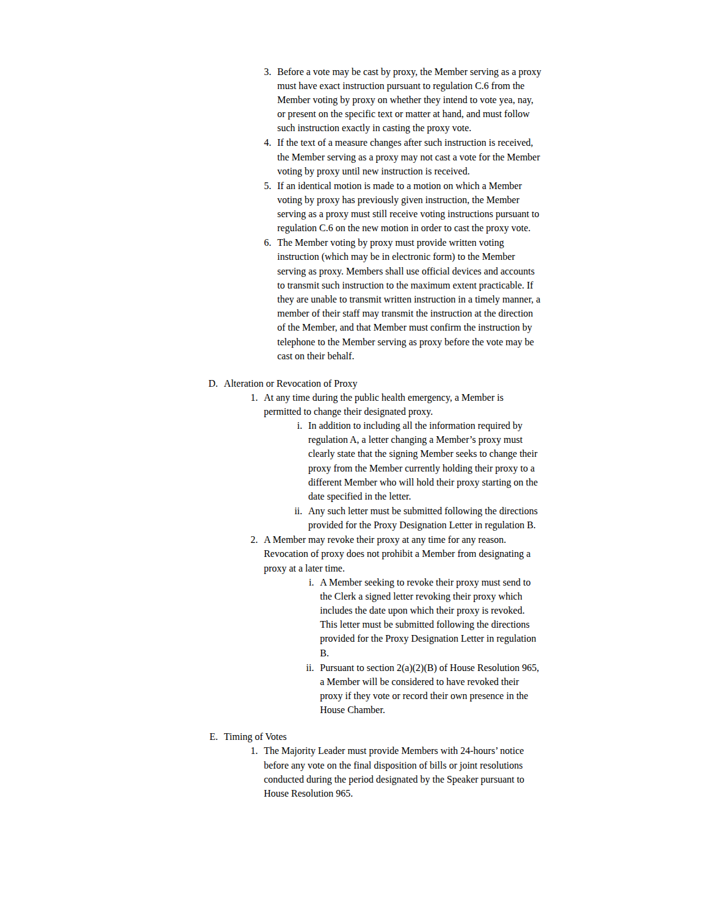Before a vote may be cast by proxy, the Member serving as a proxy must have exact instruction pursuant to regulation C.6 from the Member voting by proxy on whether they intend to vote yea, nay, or present on the specific text or matter at hand, and must follow such instruction exactly in casting the proxy vote.
If the text of a measure changes after such instruction is received, the Member serving as a proxy may not cast a vote for the Member voting by proxy until new instruction is received.
If an identical motion is made to a motion on which a Member voting by proxy has previously given instruction, the Member serving as a proxy must still receive voting instructions pursuant to regulation C.6 on the new motion in order to cast the proxy vote.
The Member voting by proxy must provide written voting instruction (which may be in electronic form) to the Member serving as proxy. Members shall use official devices and accounts to transmit such instruction to the maximum extent practicable. If they are unable to transmit written instruction in a timely manner, a member of their staff may transmit the instruction at the direction of the Member, and that Member must confirm the instruction by telephone to the Member serving as proxy before the vote may be cast on their behalf.
Alteration or Revocation of Proxy
At any time during the public health emergency, a Member is permitted to change their designated proxy.
In addition to including all the information required by regulation A, a letter changing a Member’s proxy must clearly state that the signing Member seeks to change their proxy from the Member currently holding their proxy to a different Member who will hold their proxy starting on the date specified in the letter.
Any such letter must be submitted following the directions provided for the Proxy Designation Letter in regulation B.
A Member may revoke their proxy at any time for any reason. Revocation of proxy does not prohibit a Member from designating a proxy at a later time.
A Member seeking to revoke their proxy must send to the Clerk a signed letter revoking their proxy which includes the date upon which their proxy is revoked. This letter must be submitted following the directions provided for the Proxy Designation Letter in regulation B.
Pursuant to section 2(a)(2)(B) of House Resolution 965, a Member will be considered to have revoked their proxy if they vote or record their own presence in the House Chamber.
Timing of Votes
The Majority Leader must provide Members with 24-hours’ notice before any vote on the final disposition of bills or joint resolutions conducted during the period designated by the Speaker pursuant to House Resolution 965.